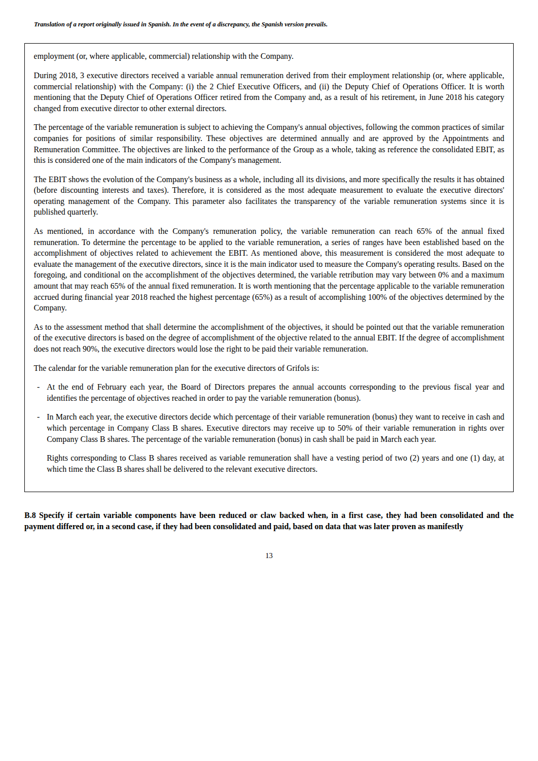Translation of a report originally issued in Spanish. In the event of a discrepancy, the Spanish version prevails.
employment (or, where applicable, commercial) relationship with the Company.
During 2018, 3 executive directors received a variable annual remuneration derived from their employment relationship (or, where applicable, commercial relationship) with the Company: (i) the 2 Chief Executive Officers, and (ii) the Deputy Chief of Operations Officer. It is worth mentioning that the Deputy Chief of Operations Officer retired from the Company and, as a result of his retirement, in June 2018 his category changed from executive director to other external directors.
The percentage of the variable remuneration is subject to achieving the Company's annual objectives, following the common practices of similar companies for positions of similar responsibility. These objectives are determined annually and are approved by the Appointments and Remuneration Committee. The objectives are linked to the performance of the Group as a whole, taking as reference the consolidated EBIT, as this is considered one of the main indicators of the Company's management.
The EBIT shows the evolution of the Company's business as a whole, including all its divisions, and more specifically the results it has obtained (before discounting interests and taxes). Therefore, it is considered as the most adequate measurement to evaluate the executive directors' operating management of the Company. This parameter also facilitates the transparency of the variable remuneration systems since it is published quarterly.
As mentioned, in accordance with the Company's remuneration policy, the variable remuneration can reach 65% of the annual fixed remuneration. To determine the percentage to be applied to the variable remuneration, a series of ranges have been established based on the accomplishment of objectives related to achievement the EBIT. As mentioned above, this measurement is considered the most adequate to evaluate the management of the executive directors, since it is the main indicator used to measure the Company's operating results. Based on the foregoing, and conditional on the accomplishment of the objectives determined, the variable retribution may vary between 0% and a maximum amount that may reach 65% of the annual fixed remuneration. It is worth mentioning that the percentage applicable to the variable remuneration accrued during financial year 2018 reached the highest percentage (65%) as a result of accomplishing 100% of the objectives determined by the Company.
As to the assessment method that shall determine the accomplishment of the objectives, it should be pointed out that the variable remuneration of the executive directors is based on the degree of accomplishment of the objective related to the annual EBIT. If the degree of accomplishment does not reach 90%, the executive directors would lose the right to be paid their variable remuneration.
The calendar for the variable remuneration plan for the executive directors of Grifols is:
At the end of February each year, the Board of Directors prepares the annual accounts corresponding to the previous fiscal year and identifies the percentage of objectives reached in order to pay the variable remuneration (bonus).
In March each year, the executive directors decide which percentage of their variable remuneration (bonus) they want to receive in cash and which percentage in Company Class B shares. Executive directors may receive up to 50% of their variable remuneration in rights over Company Class B shares. The percentage of the variable remuneration (bonus) in cash shall be paid in March each year.
Rights corresponding to Class B shares received as variable remuneration shall have a vesting period of two (2) years and one (1) day, at which time the Class B shares shall be delivered to the relevant executive directors.
B.8 Specify if certain variable components have been reduced or claw backed when, in a first case, they had been consolidated and the payment differed or, in a second case, if they had been consolidated and paid, based on data that was later proven as manifestly
13